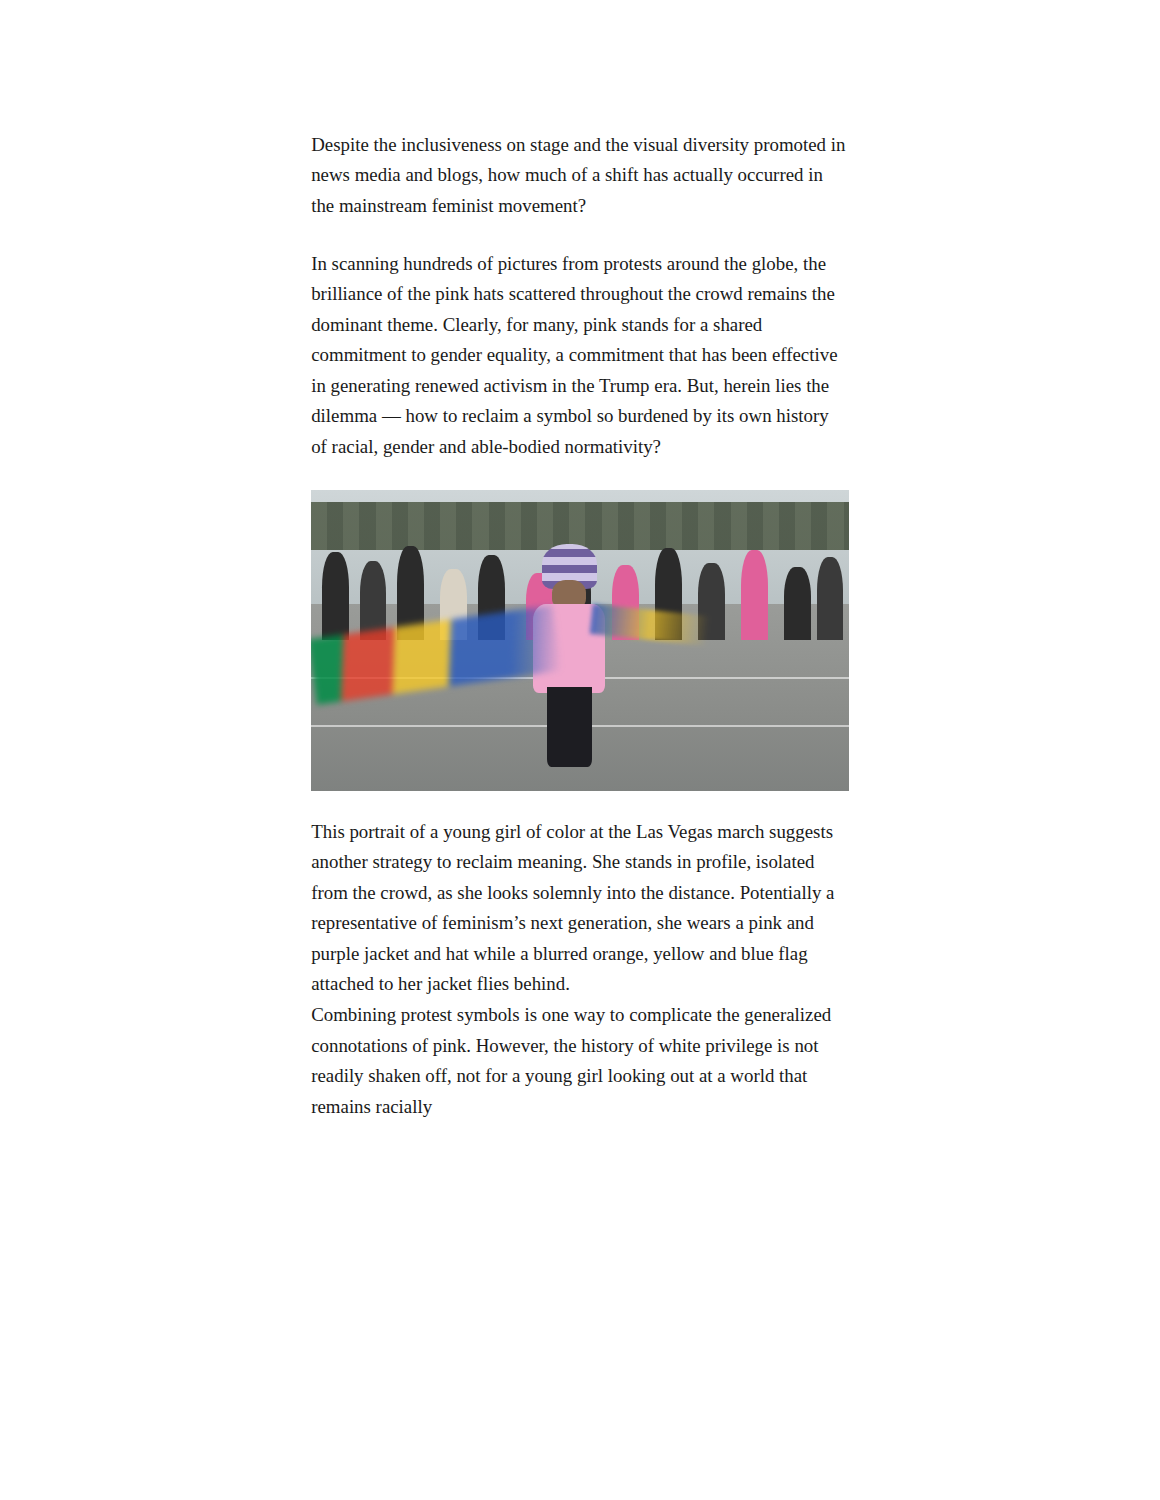Despite the inclusiveness on stage and the visual diversity promoted in news media and blogs, how much of a shift has actually occurred in the mainstream feminist movement?
In scanning hundreds of pictures from protests around the globe, the brilliance of the pink hats scattered throughout the crowd remains the dominant theme. Clearly, for many, pink stands for a shared commitment to gender equality, a commitment that has been effective in generating renewed activism in the Trump era. But, herein lies the dilemma — how to reclaim a symbol so burdened by its own history of racial, gender and able-bodied normativity?
This portrait of a young girl of color at the Las Vegas march suggests another strategy to reclaim meaning. She stands in profile, isolated from the crowd, as she looks solemnly into the distance. Potentially a representative of feminism’s next generation, she wears a pink and purple jacket and hat while a blurred orange, yellow and blue flag attached to her jacket flies behind.
Combining protest symbols is one way to complicate the generalized connotations of pink. However, the history of white privilege is not readily shaken off, not for a young girl looking out at a world that remains racially